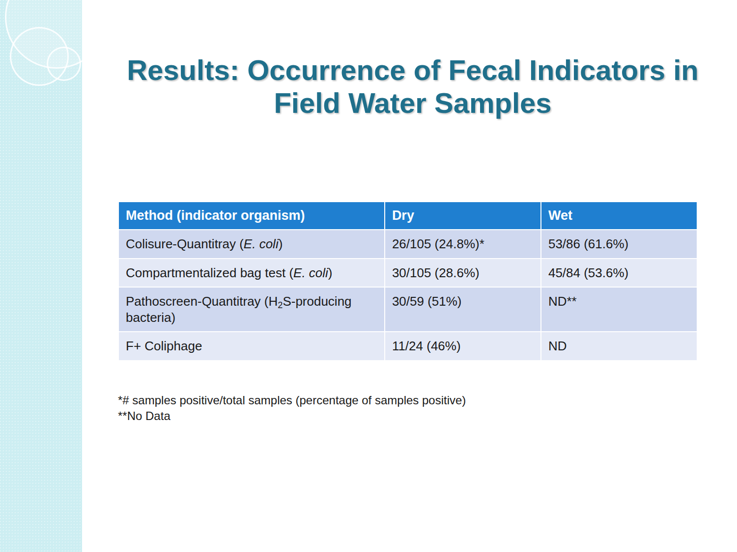Results: Occurrence of Fecal Indicators in Field Water Samples
| Method (indicator organism) | Dry | Wet |
| --- | --- | --- |
| Colisure-Quantitray ( E. coli ) | 26/105 (24.8%)* | 53/86 (61.6%) |
| Compartmentalized bag test ( E. coli ) | 30/105 (28.6%) | 45/84 (53.6%) |
| Pathoscreen-Quantitray (H 2 S-producing bacteria) | 30/59 (51%) | ND** |
| F+ Coliphage | 11/24 (46%) | ND |
*# samples positive/total samples (percentage of samples positive)
**No Data